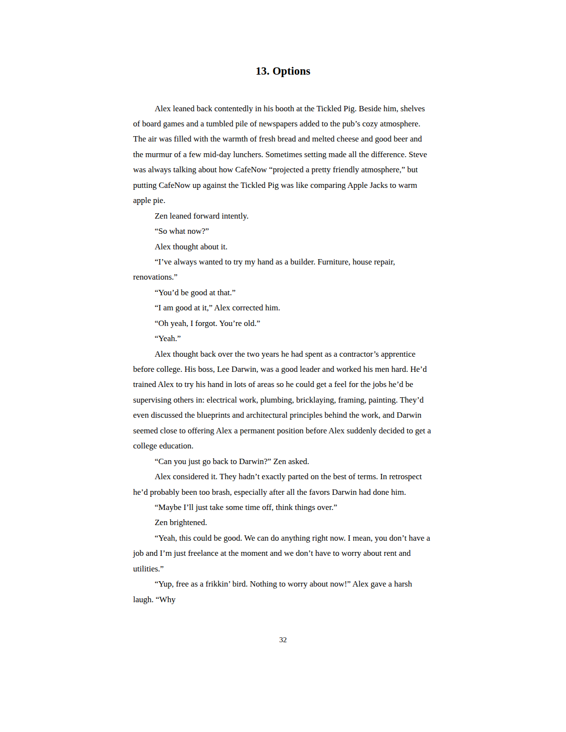13. Options
Alex leaned back contentedly in his booth at the Tickled Pig. Beside him, shelves of board games and a tumbled pile of newspapers added to the pub’s cozy atmosphere. The air was filled with the warmth of fresh bread and melted cheese and good beer and the murmur of a few mid-day lunchers. Sometimes setting made all the difference. Steve was always talking about how CafeNow “projected a pretty friendly atmosphere,” but putting CafeNow up against the Tickled Pig was like comparing Apple Jacks to warm apple pie.
Zen leaned forward intently.
“So what now?”
Alex thought about it.
“I’ve always wanted to try my hand as a builder. Furniture, house repair, renovations.”
“You’d be good at that.”
“I am good at it,” Alex corrected him.
“Oh yeah, I forgot. You’re old.”
“Yeah.”
Alex thought back over the two years he had spent as a contractor’s apprentice before college. His boss, Lee Darwin, was a good leader and worked his men hard. He’d trained Alex to try his hand in lots of areas so he could get a feel for the jobs he’d be supervising others in: electrical work, plumbing, bricklaying, framing, painting. They’d even discussed the blueprints and architectural principles behind the work, and Darwin seemed close to offering Alex a permanent position before Alex suddenly decided to get a college education.
“Can you just go back to Darwin?” Zen asked.
Alex considered it. They hadn’t exactly parted on the best of terms. In retrospect he’d probably been too brash, especially after all the favors Darwin had done him.
“Maybe I’ll just take some time off, think things over.”
Zen brightened.
“Yeah, this could be good. We can do anything right now. I mean, you don’t have a job and I’m just freelance at the moment and we don’t have to worry about rent and utilities.”
“Yup, free as a frikkin’ bird. Nothing to worry about now!” Alex gave a harsh laugh. “Why
32